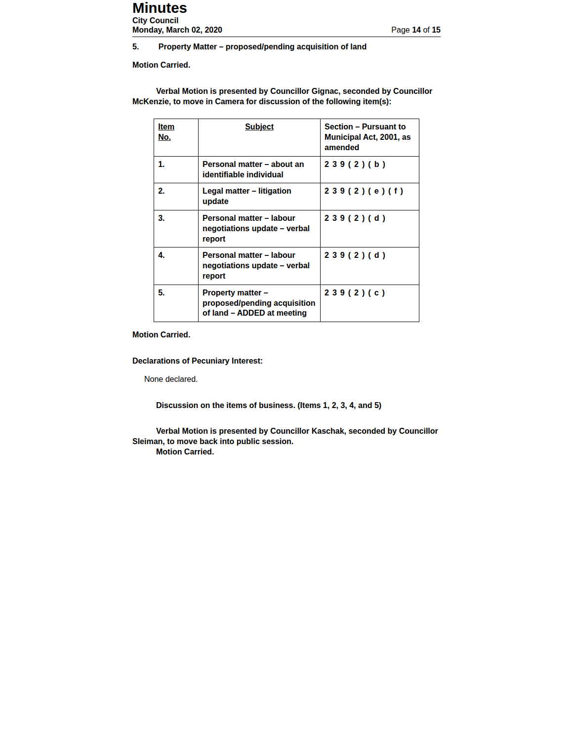Minutes
City Council
Monday, March 02, 2020
Page 14 of 15
5. Property Matter – proposed/pending acquisition of land
Motion Carried.
Verbal Motion is presented by Councillor Gignac, seconded by Councillor McKenzie, to move in Camera for discussion of the following item(s):
| Item No. | Subject | Section – Pursuant to Municipal Act, 2001, as amended |
| --- | --- | --- |
| 1. | Personal matter – about an identifiable individual | 2 3 9 ( 2 ) ( b ) |
| 2. | Legal matter – litigation update | 2 3 9 ( 2 ) ( e ) ( f ) |
| 3. | Personal matter – labour negotiations update – verbal report | 2 3 9 ( 2 ) ( d ) |
| 4. | Personal matter – labour negotiations update – verbal report | 2 3 9 ( 2 ) ( d ) |
| 5. | Property matter – proposed/pending acquisition of land – ADDED at meeting | 2 3 9 ( 2 ) ( c ) |
Motion Carried.
Declarations of Pecuniary Interest:
None declared.
Discussion on the items of business. (Items 1, 2, 3, 4, and 5)
Verbal Motion is presented by Councillor Kaschak, seconded by Councillor Sleiman, to move back into public session.
Motion Carried.